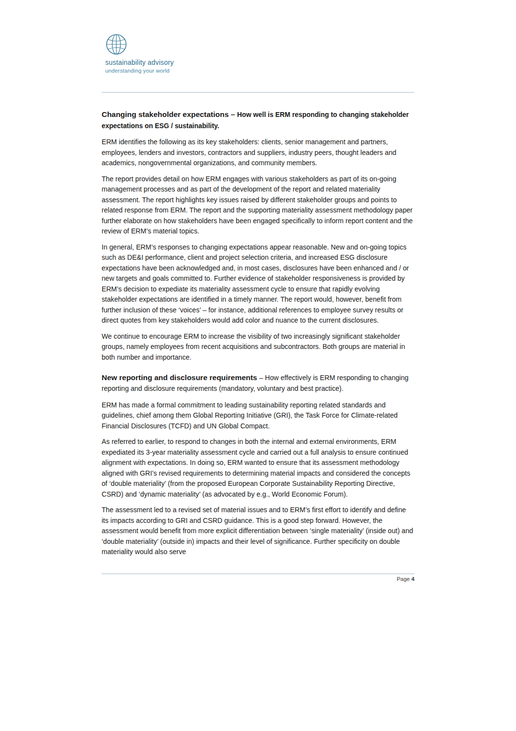sustainability advisory
understanding your world
Changing stakeholder expectations – How well is ERM responding to changing stakeholder expectations on ESG / sustainability.
ERM identifies the following as its key stakeholders: clients, senior management and partners, employees, lenders and investors, contractors and suppliers, industry peers, thought leaders and academics, nongovernmental organizations, and community members.
The report provides detail on how ERM engages with various stakeholders as part of its on-going management processes and as part of the development of the report and related materiality assessment. The report highlights key issues raised by different stakeholder groups and points to related response from ERM. The report and the supporting materiality assessment methodology paper further elaborate on how stakeholders have been engaged specifically to inform report content and the review of ERM’s material topics.
In general, ERM’s responses to changing expectations appear reasonable. New and on-going topics such as DE&I performance, client and project selection criteria, and increased ESG disclosure expectations have been acknowledged and, in most cases, disclosures have been enhanced and / or new targets and goals committed to. Further evidence of stakeholder responsiveness is provided by ERM’s decision to expediate its materiality assessment cycle to ensure that rapidly evolving stakeholder expectations are identified in a timely manner. The report would, however, benefit from further inclusion of these ‘voices’ – for instance, additional references to employee survey results or direct quotes from key stakeholders would add color and nuance to the current disclosures.
We continue to encourage ERM to increase the visibility of two increasingly significant stakeholder groups, namely employees from recent acquisitions and subcontractors. Both groups are material in both number and importance.
New reporting and disclosure requirements – How effectively is ERM responding to changing reporting and disclosure requirements (mandatory, voluntary and best practice).
ERM has made a formal commitment to leading sustainability reporting related standards and guidelines, chief among them Global Reporting Initiative (GRI), the Task Force for Climate-related Financial Disclosures (TCFD) and UN Global Compact.
As referred to earlier, to respond to changes in both the internal and external environments, ERM expediated its 3-year materiality assessment cycle and carried out a full analysis to ensure continued alignment with expectations. In doing so, ERM wanted to ensure that its assessment methodology aligned with GRI’s revised requirements to determining material impacts and considered the concepts of ‘double materiality’ (from the proposed European Corporate Sustainability Reporting Directive, CSRD) and ‘dynamic materiality’ (as advocated by e.g., World Economic Forum).
The assessment led to a revised set of material issues and to ERM’s first effort to identify and define its impacts according to GRI and CSRD guidance. This is a good step forward. However, the assessment would benefit from more explicit differentiation between ‘single materiality’ (inside out) and ‘double materiality’ (outside in) impacts and their level of significance. Further specificity on double materiality would also serve
Page 4